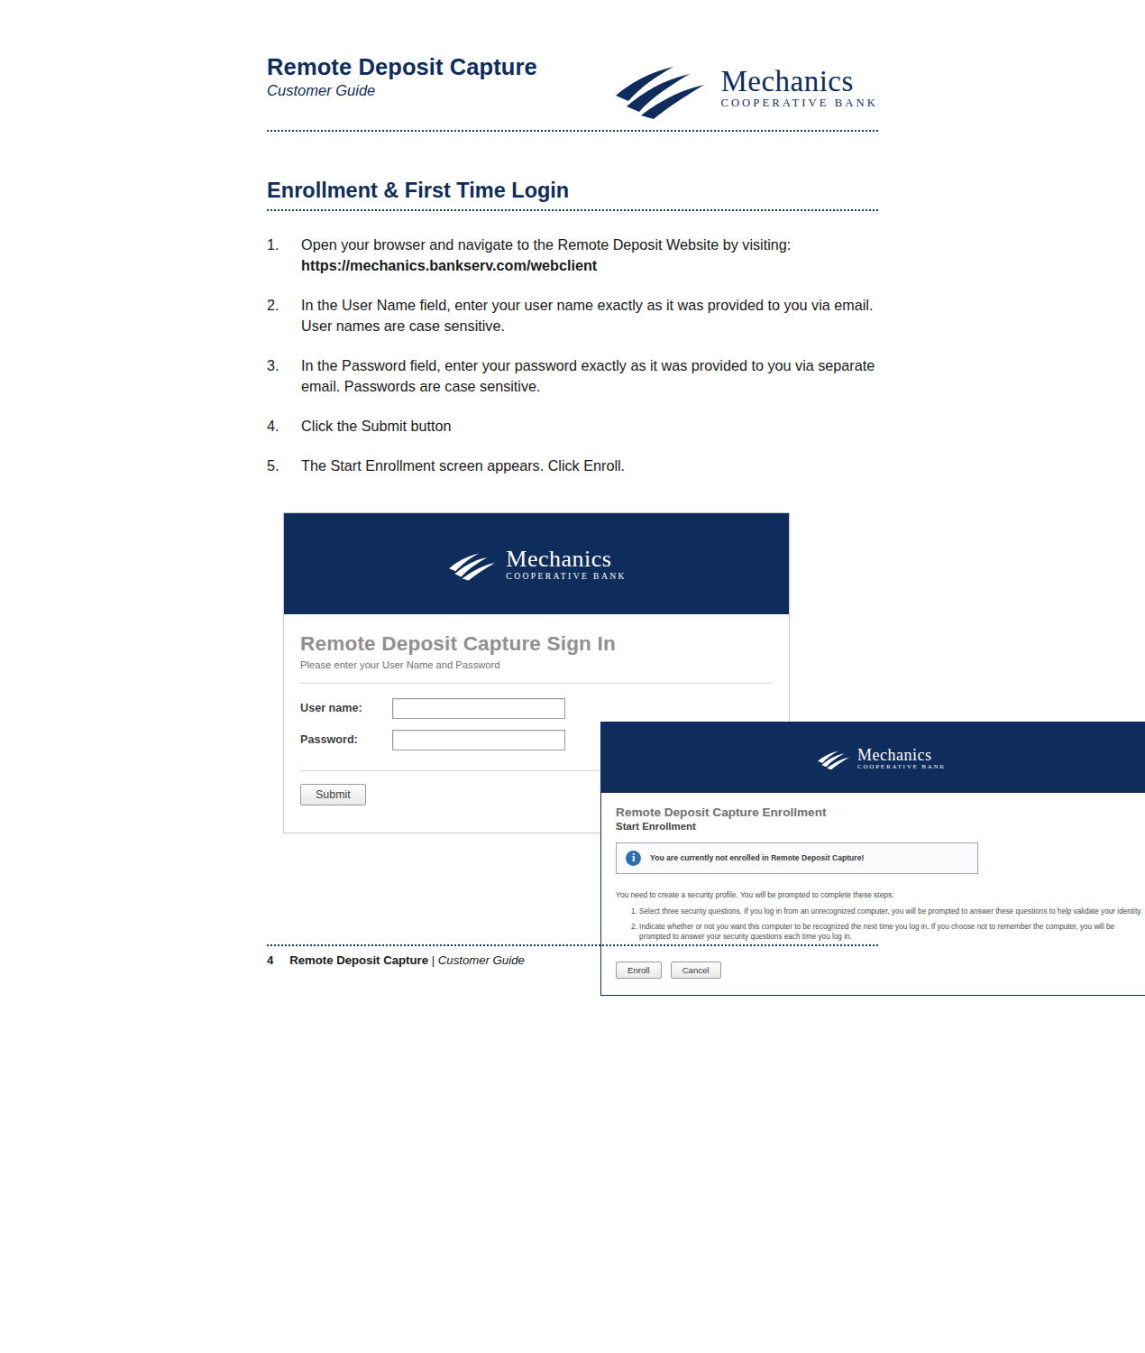Remote Deposit Capture
Customer Guide
Mechanics
COOPERATIVE BANK
Enrollment & First Time Login
1. Open your browser and navigate to the Remote Deposit Website by visiting: https://mechanics.bankserv.com/webclient
2. In the User Name field, enter your user name exactly as it was provided to you via email. User names are case sensitive.
3. In the Password field, enter your password exactly as it was provided to you via separate email. Passwords are case sensitive.
4. Click the Submit button
5. The Start Enrollment screen appears. Click Enroll.
Mechanics
COOPERATIVE BANK
Remote Deposit Capture Sign In
Please enter your User Name and Password
User name:
Password:
Submit
Mechanics
COOPERATIVE BANK
Remote Deposit Capture Enrollment
Start Enrollment
i
You are currently not enrolled in Remote Deposit Capture!
You need to create a security profile. You will be prompted to complete these steps:
Select three security questions. If you log in from an unrecognized computer, you will be prompted to answer these questions to help validate your identity.
Indicate whether or not you want this computer to be recognized the next time you log in. If you choose not to remember the computer, you will be prompted to answer your security questions each time you log in.
Enroll Cancel
4 Remote Deposit Capture | Customer Guide